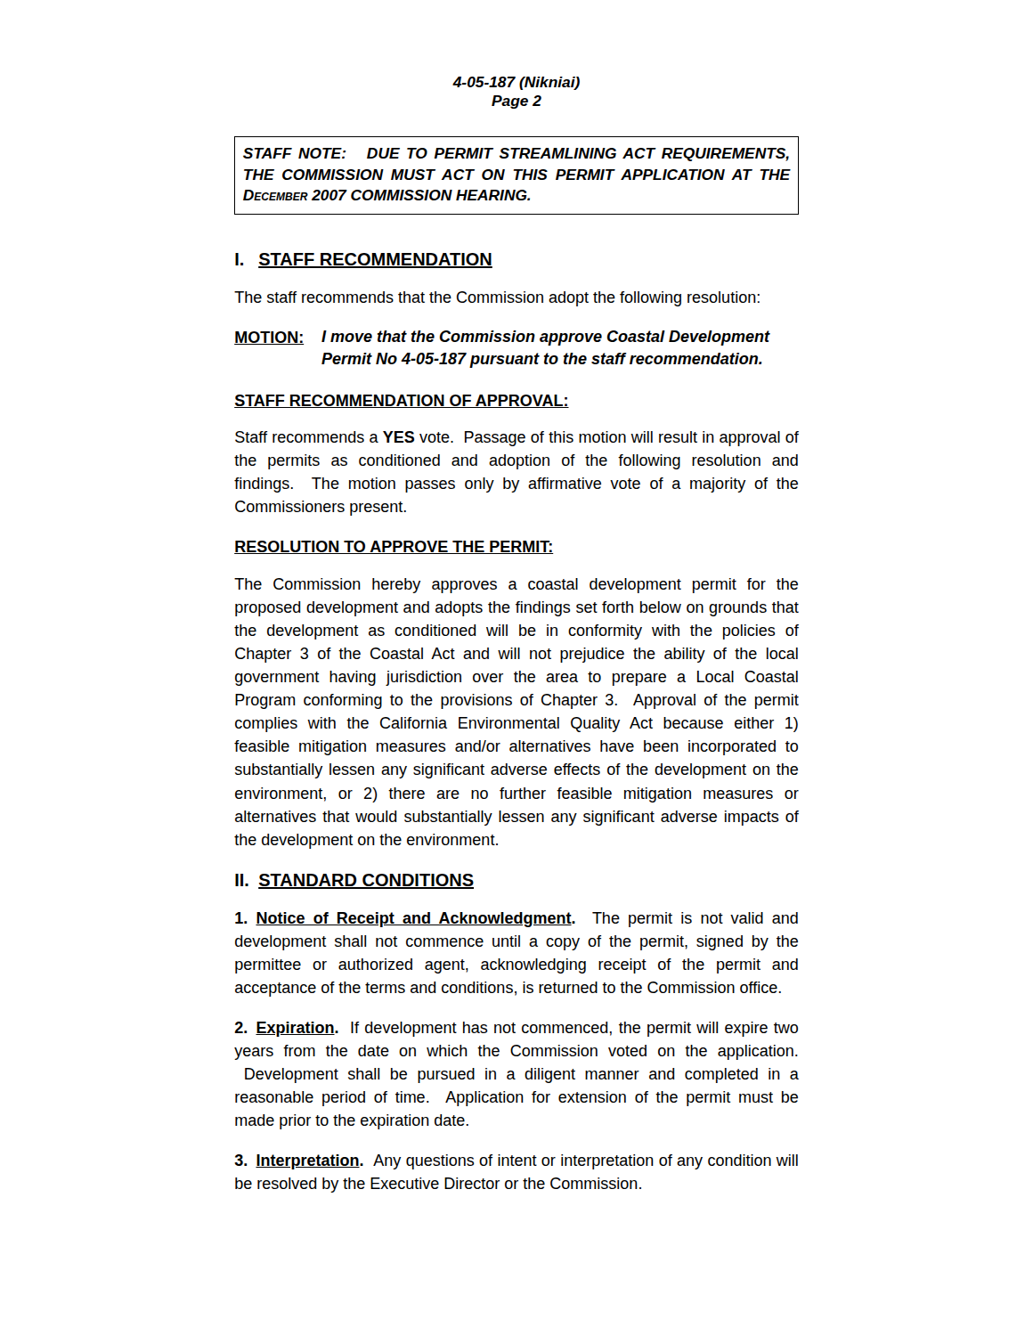4-05-187 (Nikniai)
Page 2
STAFF NOTE: DUE TO PERMIT STREAMLINING ACT REQUIREMENTS, THE COMMISSION MUST ACT ON THIS PERMIT APPLICATION AT THE December 2007 COMMISSION HEARING.
I. STAFF RECOMMENDATION
The staff recommends that the Commission adopt the following resolution:
MOTION:
I move that the Commission approve Coastal Development Permit No 4-05-187 pursuant to the staff recommendation.
STAFF RECOMMENDATION OF APPROVAL:
Staff recommends a YES vote. Passage of this motion will result in approval of the permits as conditioned and adoption of the following resolution and findings. The motion passes only by affirmative vote of a majority of the Commissioners present.
RESOLUTION TO APPROVE THE PERMIT:
The Commission hereby approves a coastal development permit for the proposed development and adopts the findings set forth below on grounds that the development as conditioned will be in conformity with the policies of Chapter 3 of the Coastal Act and will not prejudice the ability of the local government having jurisdiction over the area to prepare a Local Coastal Program conforming to the provisions of Chapter 3. Approval of the permit complies with the California Environmental Quality Act because either 1) feasible mitigation measures and/or alternatives have been incorporated to substantially lessen any significant adverse effects of the development on the environment, or 2) there are no further feasible mitigation measures or alternatives that would substantially lessen any significant adverse impacts of the development on the environment.
II. STANDARD CONDITIONS
1. Notice of Receipt and Acknowledgment. The permit is not valid and development shall not commence until a copy of the permit, signed by the permittee or authorized agent, acknowledging receipt of the permit and acceptance of the terms and conditions, is returned to the Commission office.
2. Expiration. If development has not commenced, the permit will expire two years from the date on which the Commission voted on the application. Development shall be pursued in a diligent manner and completed in a reasonable period of time. Application for extension of the permit must be made prior to the expiration date.
3. Interpretation. Any questions of intent or interpretation of any condition will be resolved by the Executive Director or the Commission.